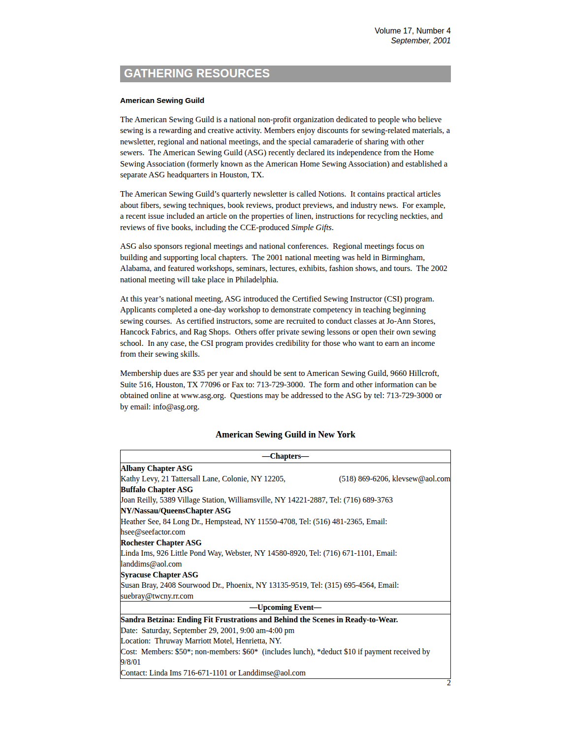Volume 17, Number 4 September, 2001
GATHERING RESOURCES
American Sewing Guild
The American Sewing Guild is a national non-profit organization dedicated to people who believe sewing is a rewarding and creative activity. Members enjoy discounts for sewing-related materials, a newsletter, regional and national meetings, and the special camaraderie of sharing with other sewers. The American Sewing Guild (ASG) recently declared its independence from the Home Sewing Association (formerly known as the American Home Sewing Association) and established a separate ASG headquarters in Houston, TX.
The American Sewing Guild’s quarterly newsletter is called Notions. It contains practical articles about fibers, sewing techniques, book reviews, product previews, and industry news. For example, a recent issue included an article on the properties of linen, instructions for recycling neckties, and reviews of five books, including the CCE-produced Simple Gifts.
ASG also sponsors regional meetings and national conferences. Regional meetings focus on building and supporting local chapters. The 2001 national meeting was held in Birmingham, Alabama, and featured workshops, seminars, lectures, exhibits, fashion shows, and tours. The 2002 national meeting will take place in Philadelphia.
At this year’s national meeting, ASG introduced the Certified Sewing Instructor (CSI) program. Applicants completed a one-day workshop to demonstrate competency in teaching beginning sewing courses. As certified instructors, some are recruited to conduct classes at Jo-Ann Stores, Hancock Fabrics, and Rag Shops. Others offer private sewing lessons or open their own sewing school. In any case, the CSI program provides credibility for those who want to earn an income from their sewing skills.
Membership dues are $35 per year and should be sent to American Sewing Guild, 9660 Hillcroft, Suite 516, Houston, TX 77096 or Fax to: 713-729-3000. The form and other information can be obtained online at www.asg.org. Questions may be addressed to the ASG by tel: 713-729-3000 or by email: info@asg.org.
American Sewing Guild in New York
| —Chapters— |
| Albany Chapter ASG Kathy Levy, 21 Tattersall Lane, Colonie, NY 12205, (518) 869-6206, klevsew@aol.com |
| Buffalo Chapter ASG Joan Reilly, 5389 Village Station, Williamsville, NY 14221-2887, Tel: (716) 689-3763 |
| NY/Nassau/QueensChapter ASG Heather See, 84 Long Dr., Hempstead, NY 11550-4708, Tel: (516) 481-2365, Email: hsee@seefactor.com |
| Rochester Chapter ASG Linda Ims, 926 Little Pond Way, Webster, NY 14580-8920, Tel: (716) 671-1101, Email: landdims@aol.com |
| Syracuse Chapter ASG Susan Bray, 2408 Sourwood Dr., Phoenix, NY 13135-9519, Tel: (315) 695-4564, Email: suebray@twcny.rr.com |
| —Upcoming Event— |
| Sandra Betzina: Ending Fit Frustrations and Behind the Scenes in Ready-to-Wear. Date: Saturday, September 29, 2001, 9:00 am-4:00 pm Location: Thruway Marriott Motel, Henrietta, NY. Cost: Members: $50*; non-members: $60* (includes lunch), *deduct $10 if payment received by 9/8/01 Contact: Linda Ims 716-671-1101 or Landdimse@aol.com |
2